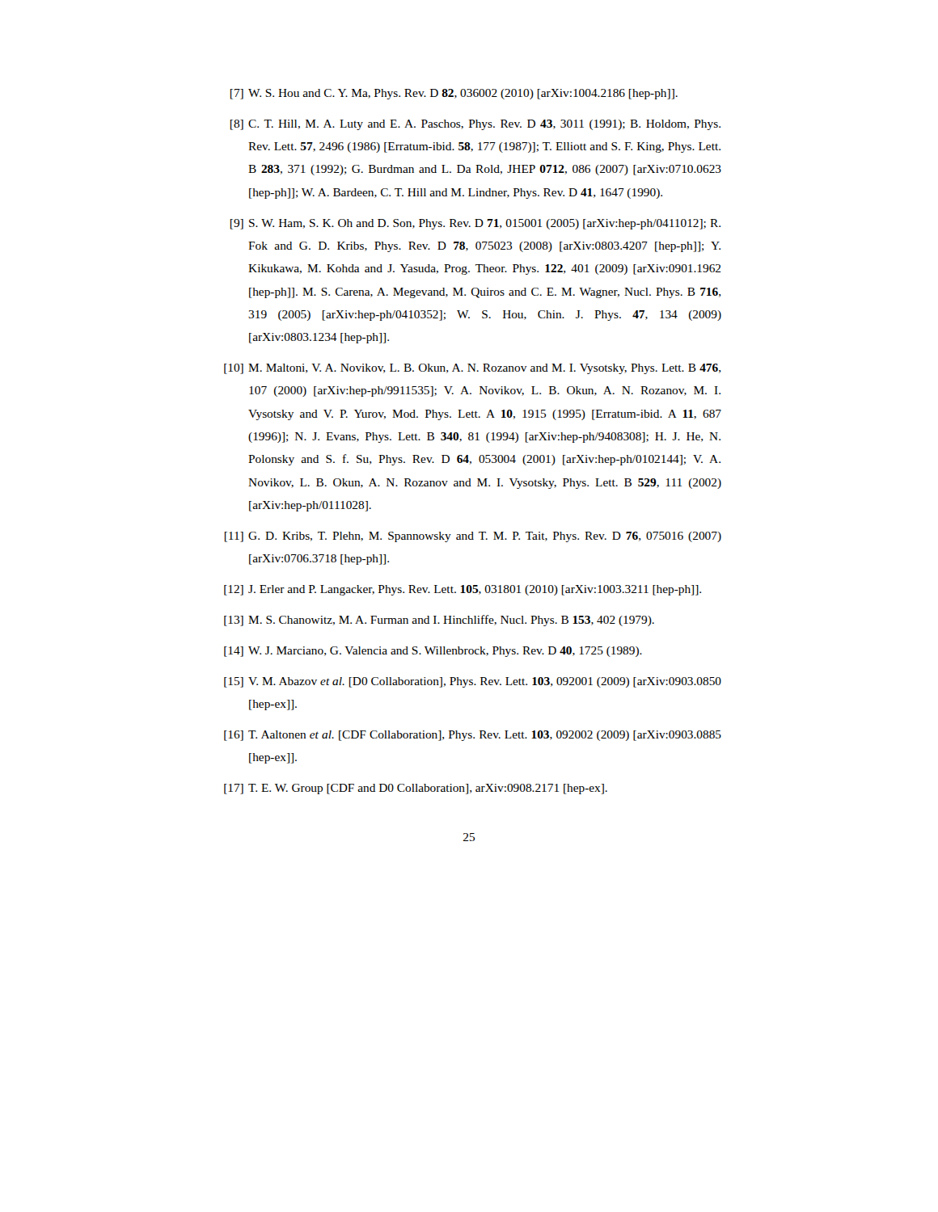[7] W. S. Hou and C. Y. Ma, Phys. Rev. D 82, 036002 (2010) [arXiv:1004.2186 [hep-ph]].
[8] C. T. Hill, M. A. Luty and E. A. Paschos, Phys. Rev. D 43, 3011 (1991); B. Holdom, Phys. Rev. Lett. 57, 2496 (1986) [Erratum-ibid. 58, 177 (1987)]; T. Elliott and S. F. King, Phys. Lett. B 283, 371 (1992); G. Burdman and L. Da Rold, JHEP 0712, 086 (2007) [arXiv:0710.0623 [hep-ph]]; W. A. Bardeen, C. T. Hill and M. Lindner, Phys. Rev. D 41, 1647 (1990).
[9] S. W. Ham, S. K. Oh and D. Son, Phys. Rev. D 71, 015001 (2005) [arXiv:hep-ph/0411012]; R. Fok and G. D. Kribs, Phys. Rev. D 78, 075023 (2008) [arXiv:0803.4207 [hep-ph]]; Y. Kikukawa, M. Kohda and J. Yasuda, Prog. Theor. Phys. 122, 401 (2009) [arXiv:0901.1962 [hep-ph]]. M. S. Carena, A. Megevand, M. Quiros and C. E. M. Wagner, Nucl. Phys. B 716, 319 (2005) [arXiv:hep-ph/0410352]; W. S. Hou, Chin. J. Phys. 47, 134 (2009) [arXiv:0803.1234 [hep-ph]].
[10] M. Maltoni, V. A. Novikov, L. B. Okun, A. N. Rozanov and M. I. Vysotsky, Phys. Lett. B 476, 107 (2000) [arXiv:hep-ph/9911535]; V. A. Novikov, L. B. Okun, A. N. Rozanov, M. I. Vysotsky and V. P. Yurov, Mod. Phys. Lett. A 10, 1915 (1995) [Erratum-ibid. A 11, 687 (1996)]; N. J. Evans, Phys. Lett. B 340, 81 (1994) [arXiv:hep-ph/9408308]; H. J. He, N. Polonsky and S. f. Su, Phys. Rev. D 64, 053004 (2001) [arXiv:hep-ph/0102144]; V. A. Novikov, L. B. Okun, A. N. Rozanov and M. I. Vysotsky, Phys. Lett. B 529, 111 (2002) [arXiv:hep-ph/0111028].
[11] G. D. Kribs, T. Plehn, M. Spannowsky and T. M. P. Tait, Phys. Rev. D 76, 075016 (2007) [arXiv:0706.3718 [hep-ph]].
[12] J. Erler and P. Langacker, Phys. Rev. Lett. 105, 031801 (2010) [arXiv:1003.3211 [hep-ph]].
[13] M. S. Chanowitz, M. A. Furman and I. Hinchliffe, Nucl. Phys. B 153, 402 (1979).
[14] W. J. Marciano, G. Valencia and S. Willenbrock, Phys. Rev. D 40, 1725 (1989).
[15] V. M. Abazov et al. [D0 Collaboration], Phys. Rev. Lett. 103, 092001 (2009) [arXiv:0903.0850 [hep-ex]].
[16] T. Aaltonen et al. [CDF Collaboration], Phys. Rev. Lett. 103, 092002 (2009) [arXiv:0903.0885 [hep-ex]].
[17] T. E. W. Group [CDF and D0 Collaboration], arXiv:0908.2171 [hep-ex].
25